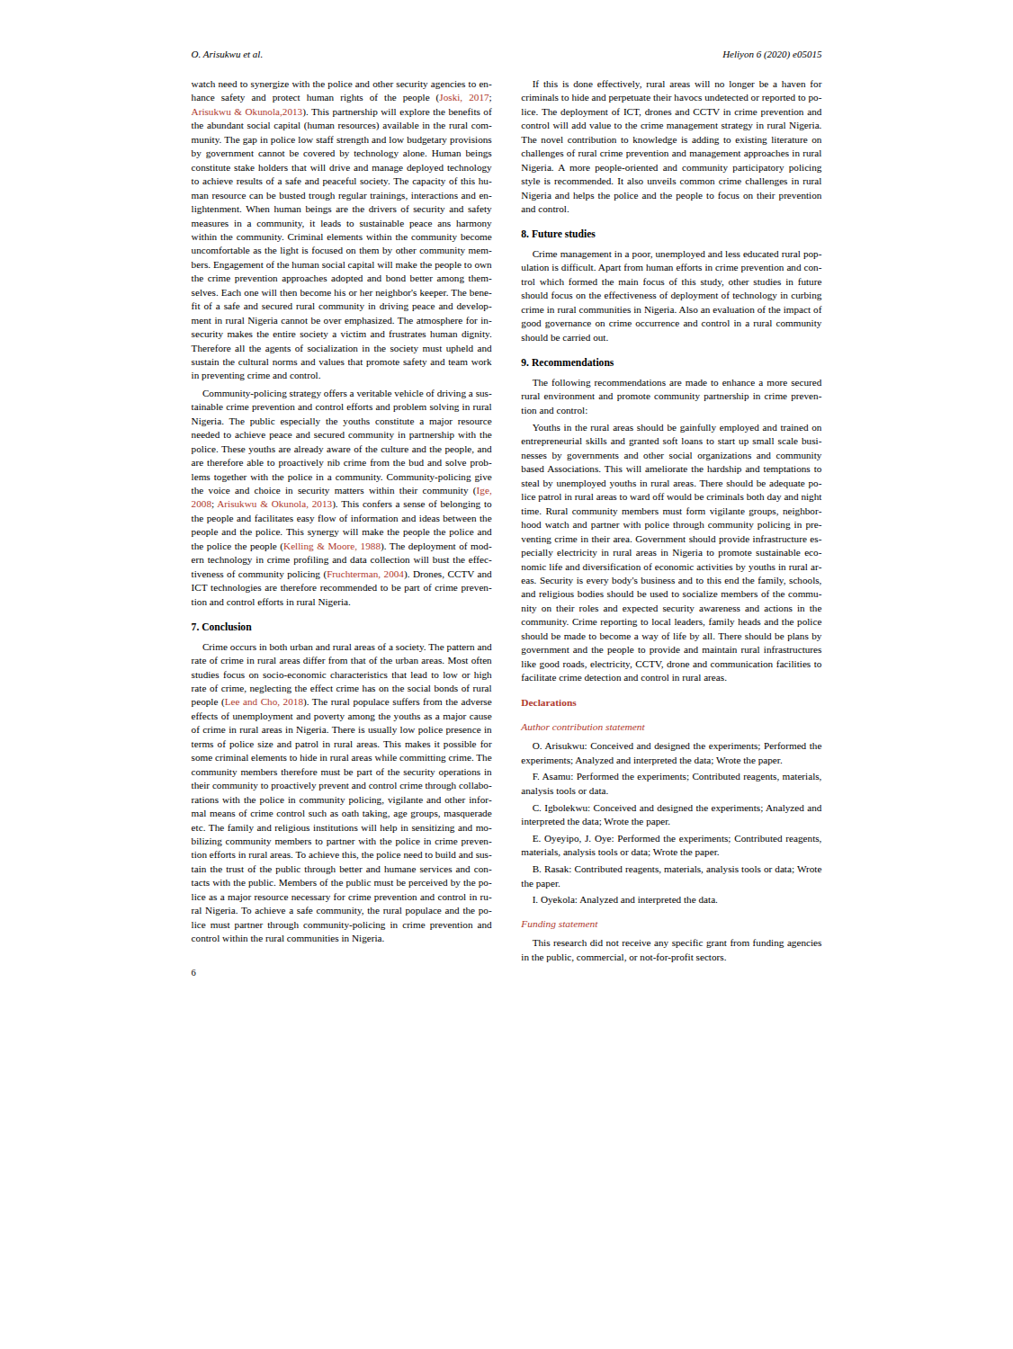O. Arisukwu et al.
Heliyon 6 (2020) e05015
watch need to synergize with the police and other security agencies to enhance safety and protect human rights of the people (Joski, 2017; Arisukwu & Okunola,2013). This partnership will explore the benefits of the abundant social capital (human resources) available in the rural community. The gap in police low staff strength and low budgetary provisions by government cannot be covered by technology alone. Human beings constitute stake holders that will drive and manage deployed technology to achieve results of a safe and peaceful society. The capacity of this human resource can be busted trough regular trainings, interactions and enlightenment. When human beings are the drivers of security and safety measures in a community, it leads to sustainable peace ans harmony within the community. Criminal elements within the community become uncomfortable as the light is focused on them by other community members. Engagement of the human social capital will make the people to own the crime prevention approaches adopted and bond better among themselves. Each one will then become his or her neighbor's keeper. The benefit of a safe and secured rural community in driving peace and development in rural Nigeria cannot be over emphasized. The atmosphere for insecurity makes the entire society a victim and frustrates human dignity. Therefore all the agents of socialization in the society must upheld and sustain the cultural norms and values that promote safety and team work in preventing crime and control.
Community-policing strategy offers a veritable vehicle of driving a sustainable crime prevention and control efforts and problem solving in rural Nigeria. The public especially the youths constitute a major resource needed to achieve peace and secured community in partnership with the police. These youths are already aware of the culture and the people, and are therefore able to proactively nib crime from the bud and solve problems together with the police in a community. Community-policing give the voice and choice in security matters within their community (Ige, 2008; Arisukwu & Okunola, 2013). This confers a sense of belonging to the people and facilitates easy flow of information and ideas between the people and the police. This synergy will make the people the police and the police the people (Kelling & Moore, 1988). The deployment of modern technology in crime profiling and data collection will bust the effectiveness of community policing (Fruchterman, 2004). Drones, CCTV and ICT technologies are therefore recommended to be part of crime prevention and control efforts in rural Nigeria.
7. Conclusion
Crime occurs in both urban and rural areas of a society. The pattern and rate of crime in rural areas differ from that of the urban areas. Most often studies focus on socio-economic characteristics that lead to low or high rate of crime, neglecting the effect crime has on the social bonds of rural people (Lee and Cho, 2018). The rural populace suffers from the adverse effects of unemployment and poverty among the youths as a major cause of crime in rural areas in Nigeria. There is usually low police presence in terms of police size and patrol in rural areas. This makes it possible for some criminal elements to hide in rural areas while committing crime. The community members therefore must be part of the security operations in their community to proactively prevent and control crime through collaborations with the police in community policing, vigilante and other informal means of crime control such as oath taking, age groups, masquerade etc. The family and religious institutions will help in sensitizing and mobilizing community members to partner with the police in crime prevention efforts in rural areas. To achieve this, the police need to build and sustain the trust of the public through better and humane services and contacts with the public. Members of the public must be perceived by the police as a major resource necessary for crime prevention and control in rural Nigeria. To achieve a safe community, the rural populace and the police must partner through community-policing in crime prevention and control within the rural communities in Nigeria.
If this is done effectively, rural areas will no longer be a haven for criminals to hide and perpetuate their havocs undetected or reported to police. The deployment of ICT, drones and CCTV in crime prevention and control will add value to the crime management strategy in rural Nigeria. The novel contribution to knowledge is adding to existing literature on challenges of rural crime prevention and management approaches in rural Nigeria. A more people-oriented and community participatory policing style is recommended. It also unveils common crime challenges in rural Nigeria and helps the police and the people to focus on their prevention and control.
8. Future studies
Crime management in a poor, unemployed and less educated rural population is difficult. Apart from human efforts in crime prevention and control which formed the main focus of this study, other studies in future should focus on the effectiveness of deployment of technology in curbing crime in rural communities in Nigeria. Also an evaluation of the impact of good governance on crime occurrence and control in a rural community should be carried out.
9. Recommendations
The following recommendations are made to enhance a more secured rural environment and promote community partnership in crime prevention and control:
Youths in the rural areas should be gainfully employed and trained on entrepreneurial skills and granted soft loans to start up small scale businesses by governments and other social organizations and community based Associations. This will ameliorate the hardship and temptations to steal by unemployed youths in rural areas. There should be adequate police patrol in rural areas to ward off would be criminals both day and night time. Rural community members must form vigilante groups, neighborhood watch and partner with police through community policing in preventing crime in their area. Government should provide infrastructure especially electricity in rural areas in Nigeria to promote sustainable economic life and diversification of economic activities by youths in rural areas. Security is every body's business and to this end the family, schools, and religious bodies should be used to socialize members of the community on their roles and expected security awareness and actions in the community. Crime reporting to local leaders, family heads and the police should be made to become a way of life by all. There should be plans by government and the people to provide and maintain rural infrastructures like good roads, electricity, CCTV, drone and communication facilities to facilitate crime detection and control in rural areas.
Declarations
Author contribution statement
O. Arisukwu: Conceived and designed the experiments; Performed the experiments; Analyzed and interpreted the data; Wrote the paper.
F. Asamu: Performed the experiments; Contributed reagents, materials, analysis tools or data.
C. Igbolekwu: Conceived and designed the experiments; Analyzed and interpreted the data; Wrote the paper.
E. Oyeyipo, J. Oye: Performed the experiments; Contributed reagents, materials, analysis tools or data; Wrote the paper.
B. Rasak: Contributed reagents, materials, analysis tools or data; Wrote the paper.
I. Oyekola: Analyzed and interpreted the data.
Funding statement
This research did not receive any specific grant from funding agencies in the public, commercial, or not-for-profit sectors.
6